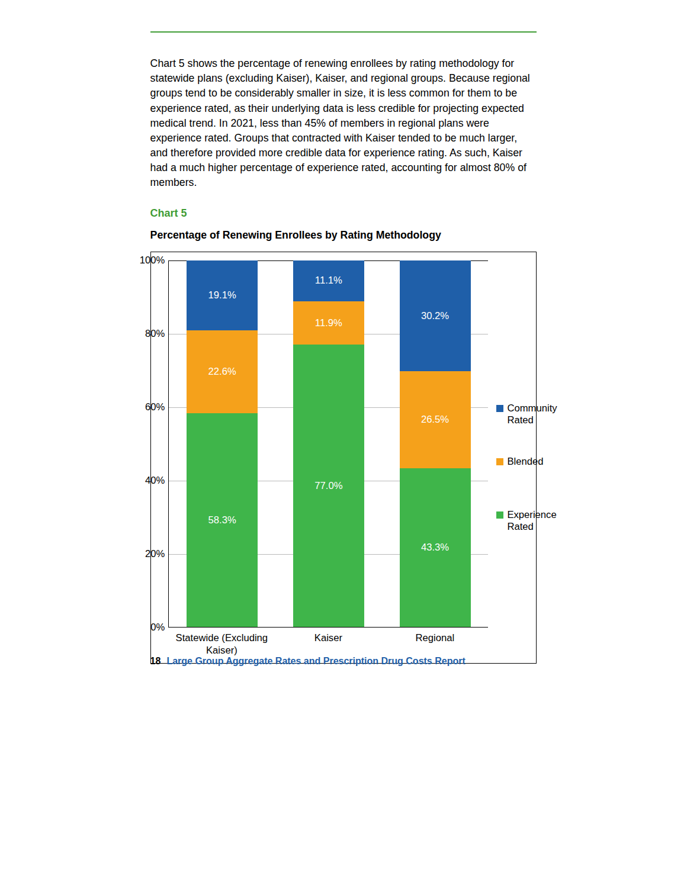Chart 5 shows the percentage of renewing enrollees by rating methodology for statewide plans (excluding Kaiser), Kaiser, and regional groups. Because regional groups tend to be considerably smaller in size, it is less common for them to be experience rated, as their underlying data is less credible for projecting expected medical trend. In 2021, less than 45% of members in regional plans were experience rated. Groups that contracted with Kaiser tended to be much larger, and therefore provided more credible data for experience rating. As such, Kaiser had a much higher percentage of experience rated, accounting for almost 80% of members.
Chart 5
Percentage of Renewing Enrollees by Rating Methodology
100%
80%
60%
40%
20%
0%
19.1%
22.6%
58.3%
11.1%
11.9%
77.0%
30.2%
26.5%
43.3%
Statewide (Excluding Kaiser)
Kaiser
Regional
Community Rated
Blended
Experience Rated
18 Large Group Aggregate Rates and Prescription Drug Costs Report